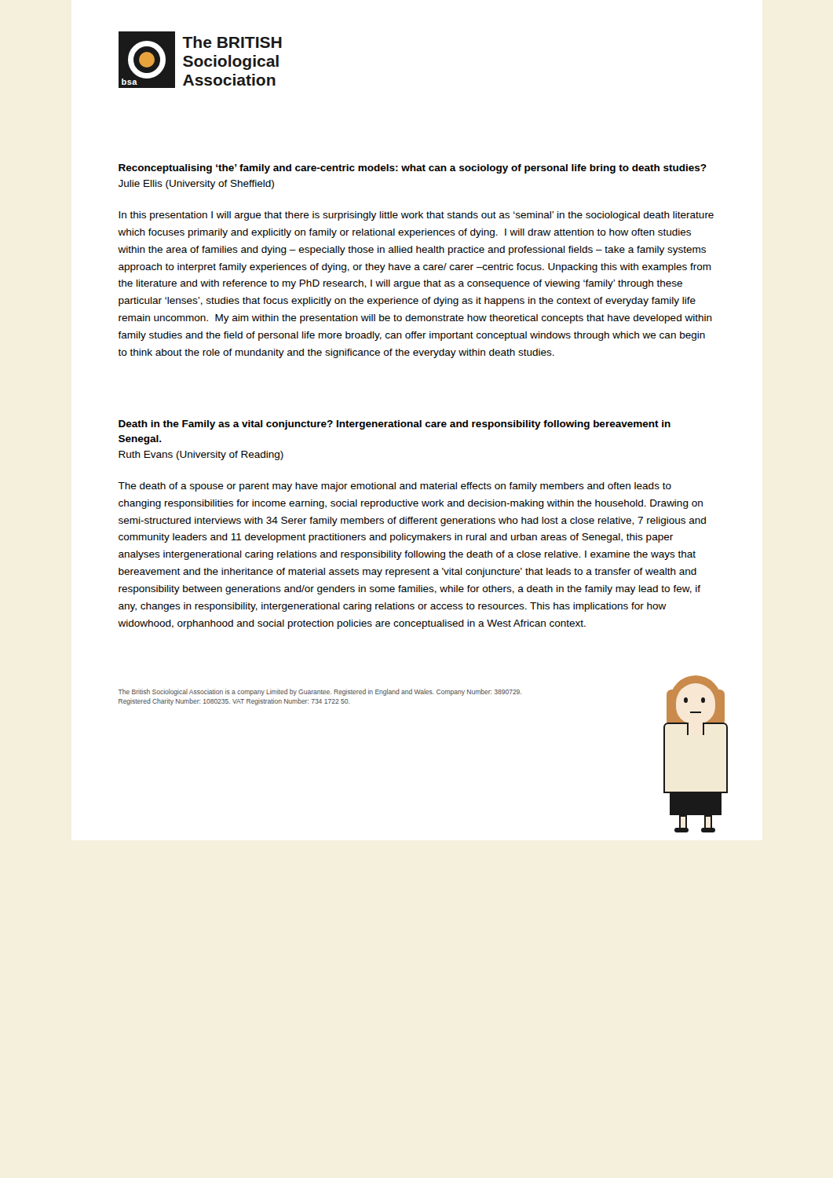bsa
The BRITISH Sociological Association
Reconceptualising ‘the’ family and care-centric models: what can a sociology of personal life bring to death studies?
Julie Ellis (University of Sheffield)
In this presentation I will argue that there is surprisingly little work that stands out as ‘seminal’ in the sociological death literature which focuses primarily and explicitly on family or relational experiences of dying. I will draw attention to how often studies within the area of families and dying – especially those in allied health practice and professional fields – take a family systems approach to interpret family experiences of dying, or they have a care/ carer –centric focus. Unpacking this with examples from the literature and with reference to my PhD research, I will argue that as a consequence of viewing ‘family’ through these particular ‘lenses’, studies that focus explicitly on the experience of dying as it happens in the context of everyday family life remain uncommon. My aim within the presentation will be to demonstrate how theoretical concepts that have developed within family studies and the field of personal life more broadly, can offer important conceptual windows through which we can begin to think about the role of mundanity and the significance of the everyday within death studies.
Death in the Family as a vital conjuncture? Intergenerational care and responsibility following bereavement in Senegal.
Ruth Evans (University of Reading)
The death of a spouse or parent may have major emotional and material effects on family members and often leads to changing responsibilities for income earning, social reproductive work and decision-making within the household. Drawing on semi-structured interviews with 34 Serer family members of different generations who had lost a close relative, 7 religious and community leaders and 11 development practitioners and policymakers in rural and urban areas of Senegal, this paper analyses intergenerational caring relations and responsibility following the death of a close relative. I examine the ways that bereavement and the inheritance of material assets may represent a 'vital conjuncture' that leads to a transfer of wealth and responsibility between generations and/or genders in some families, while for others, a death in the family may lead to few, if any, changes in responsibility, intergenerational caring relations or access to resources. This has implications for how widowhood, orphanhood and social protection policies are conceptualised in a West African context.
The British Sociological Association is a company Limited by Guarantee. Registered in England and Wales. Company Number: 3890729.
Registered Charity Number: 1080235. VAT Registration Number: 734 1722 50.